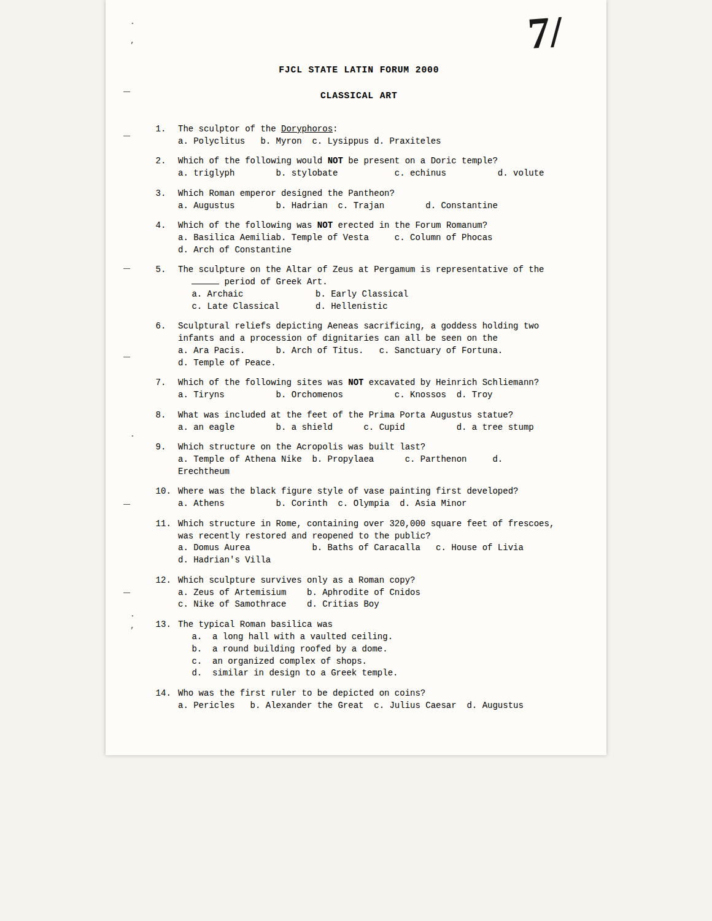7/
. , . . ,
FJCL STATE LATIN FORUM 2000
CLASSICAL ART
1. The sculptor of the Doryphoros: a. Polyclitus b. Myron c. Lysippus d. Praxiteles
2. Which of the following would NOT be present on a Doric temple? a. triglyph b. stylobate c. echinus d. volute
3. Which Roman emperor designed the Pantheon? a. Augustus b. Hadrian c. Trajan d. Constantine
4. Which of the following was NOT erected in the Forum Romanum? a. Basilica Aemiliab. Temple of Vesta c. Column of Phocas d. Arch of Constantine
5. The sculpture on the Altar of Zeus at Pergamum is representative of the period of Greek Art. a. Archaic b. Early Classical c. Late Classical d. Hellenistic
6. Sculptural reliefs depicting Aeneas sacrificing, a goddess holding two infants and a procession of dignitaries can all be seen on the a. Ara Pacis. b. Arch of Titus. c. Sanctuary of Fortuna. d. Temple of Peace.
7. Which of the following sites was NOT excavated by Heinrich Schliemann? a. Tiryns b. Orchomenos c. Knossos d. Troy
8. What was included at the feet of the Prima Porta Augustus statue? a. an eagle b. a shield c. Cupid d. a tree stump
9. Which structure on the Acropolis was built last? a. Temple of Athena Nike b. Propylaea c. Parthenon d. Erechtheum
10. Where was the black figure style of vase painting first developed? a. Athens b. Corinth c. Olympia d. Asia Minor
11. Which structure in Rome, containing over 320,000 square feet of frescoes, was recently restored and reopened to the public? a. Domus Aurea b. Baths of Caracalla c. House of Livia d. Hadrian's Villa
12. Which sculpture survives only as a Roman copy? a. Zeus of Artemisium b. Aphrodite of Cnidos c. Nike of Samothrace d. Critias Boy
13. The typical Roman basilica was a. a long hall with a vaulted ceiling. b. a round building roofed by a dome. c. an organized complex of shops. d. similar in design to a Greek temple.
14. Who was the first ruler to be depicted on coins? a. Pericles b. Alexander the Great c. Julius Caesar d. Augustus